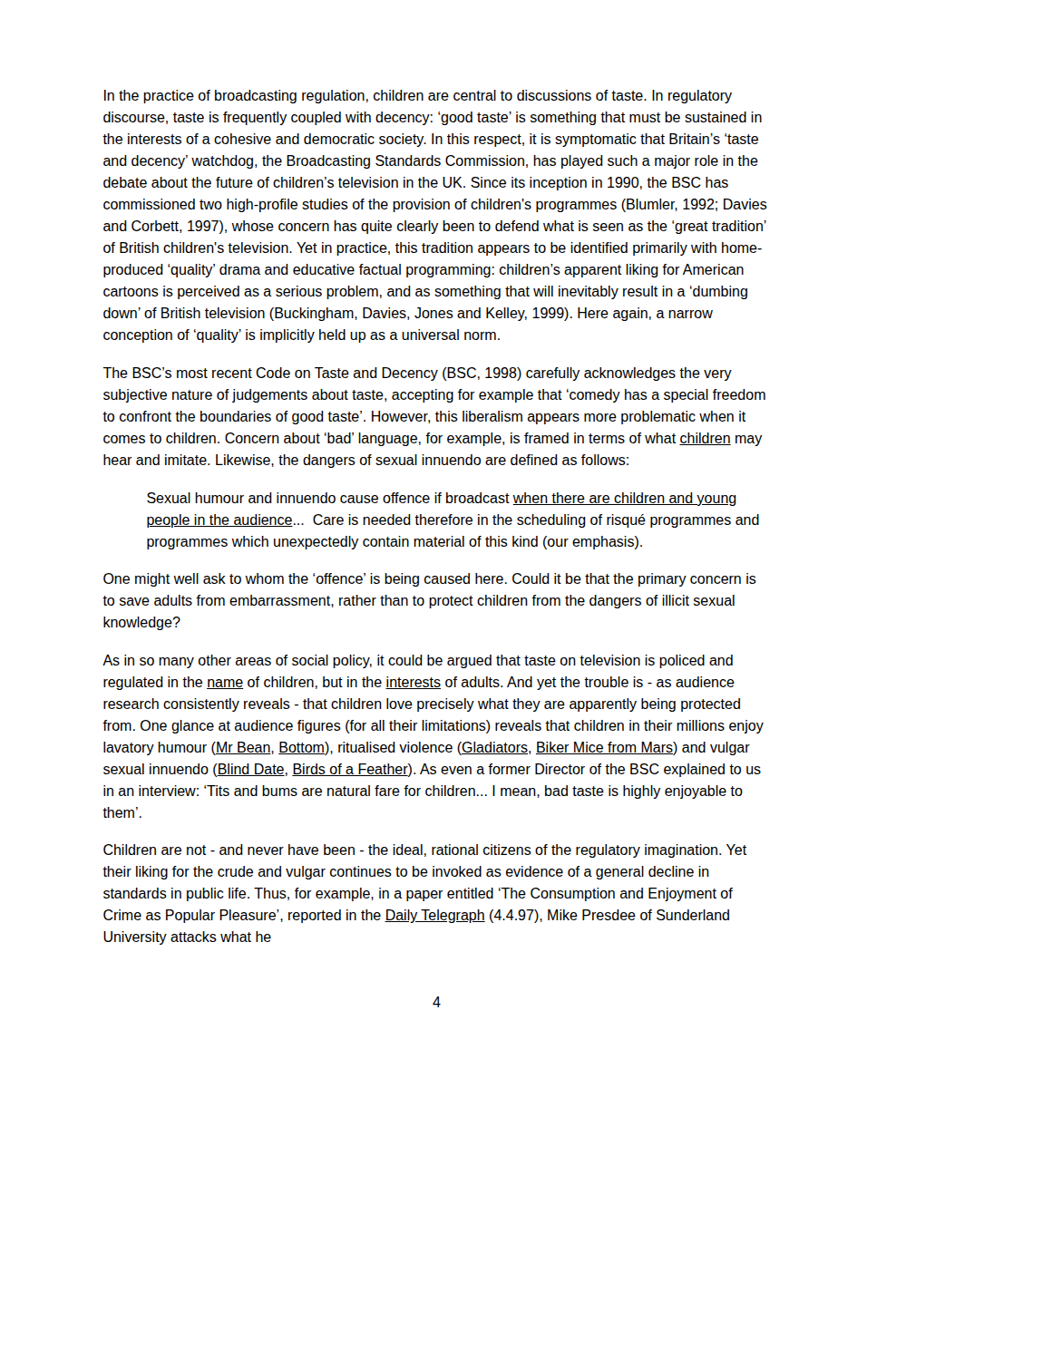In the practice of broadcasting regulation, children are central to discussions of taste. In regulatory discourse, taste is frequently coupled with decency: ‘good taste’ is something that must be sustained in the interests of a cohesive and democratic society. In this respect, it is symptomatic that Britain’s ‘taste and decency’ watchdog, the Broadcasting Standards Commission, has played such a major role in the debate about the future of children’s television in the UK. Since its inception in 1990, the BSC has commissioned two high-profile studies of the provision of children's programmes (Blumler, 1992; Davies and Corbett, 1997), whose concern has quite clearly been to defend what is seen as the ‘great tradition’ of British children's television. Yet in practice, this tradition appears to be identified primarily with home-produced ‘quality’ drama and educative factual programming: children’s apparent liking for American cartoons is perceived as a serious problem, and as something that will inevitably result in a ‘dumbing down’ of British television (Buckingham, Davies, Jones and Kelley, 1999). Here again, a narrow conception of ‘quality’ is implicitly held up as a universal norm.
The BSC’s most recent Code on Taste and Decency (BSC, 1998) carefully acknowledges the very subjective nature of judgements about taste, accepting for example that ‘comedy has a special freedom to confront the boundaries of good taste’. However, this liberalism appears more problematic when it comes to children. Concern about ‘bad’ language, for example, is framed in terms of what children may hear and imitate. Likewise, the dangers of sexual innuendo are defined as follows:
Sexual humour and innuendo cause offence if broadcast when there are children and young people in the audience... Care is needed therefore in the scheduling of risqué programmes and programmes which unexpectedly contain material of this kind (our emphasis).
One might well ask to whom the ‘offence’ is being caused here. Could it be that the primary concern is to save adults from embarrassment, rather than to protect children from the dangers of illicit sexual knowledge?
As in so many other areas of social policy, it could be argued that taste on television is policed and regulated in the name of children, but in the interests of adults. And yet the trouble is - as audience research consistently reveals - that children love precisely what they are apparently being protected from. One glance at audience figures (for all their limitations) reveals that children in their millions enjoy lavatory humour (Mr Bean, Bottom), ritualised violence (Gladiators, Biker Mice from Mars) and vulgar sexual innuendo (Blind Date, Birds of a Feather). As even a former Director of the BSC explained to us in an interview: ‘Tits and bums are natural fare for children... I mean, bad taste is highly enjoyable to them’.
Children are not - and never have been - the ideal, rational citizens of the regulatory imagination. Yet their liking for the crude and vulgar continues to be invoked as evidence of a general decline in standards in public life. Thus, for example, in a paper entitled ‘The Consumption and Enjoyment of Crime as Popular Pleasure’, reported in the Daily Telegraph (4.4.97), Mike Presdee of Sunderland University attacks what he
4